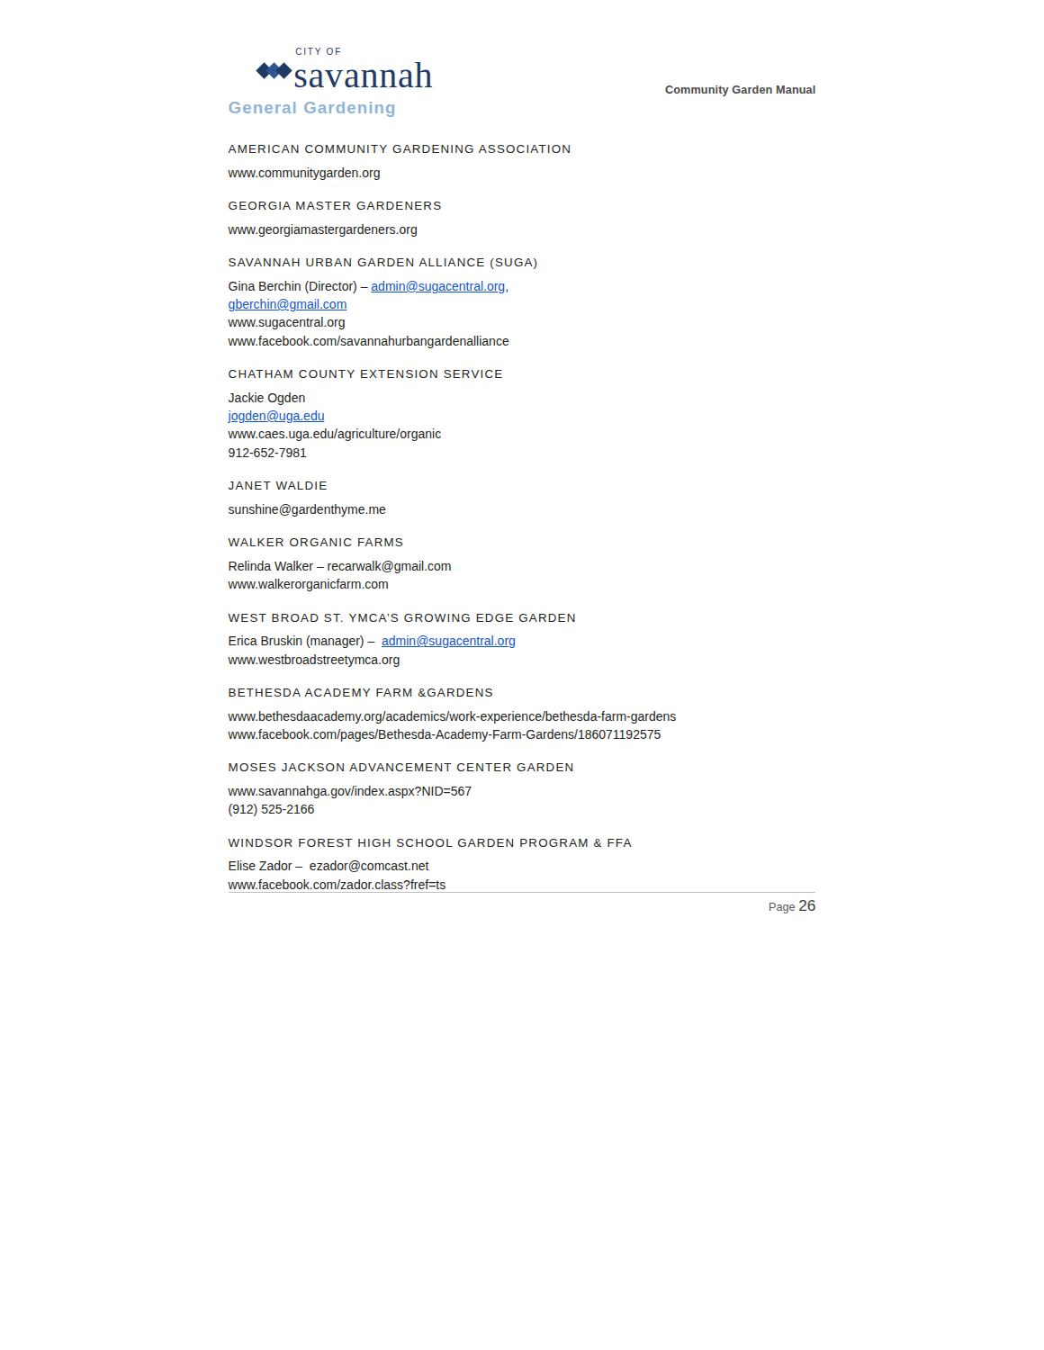City of savannah
Community Garden Manual
General Gardening
American Community Gardening Association
www.communitygarden.org
Georgia Master Gardeners
www.georgiamastergardeners.org
Savannah Urban Garden Alliance (SUGA)
Gina Berchin (Director) – admin@sugacentral.org,
gberchin@gmail.com
www.sugacentral.org
www.facebook.com/savannahurbangardenalliance
Chatham County Extension Service
Jackie Ogden
jogden@uga.edu
www.caes.uga.edu/agriculture/organic
912-652-7981
Janet Waldie
sunshine@gardenthyme.me
Walker Organic Farms
Relinda Walker – recarwalk@gmail.com
www.walkerorganicfarm.com
West Broad St. YMCA’s Growing Edge Garden
Erica Bruskin (manager) – admin@sugacentral.org
www.westbroadstreetymca.org
Bethesda Academy Farm &Gardens
www.bethesdaacademy.org/academics/work-experience/bethesda-farm-gardens
www.facebook.com/pages/Bethesda-Academy-Farm-Gardens/186071192575
Moses Jackson Advancement Center Garden
www.savannahga.gov/index.aspx?NID=567
(912) 525-2166
Windsor Forest High School Garden Program & FFA
Elise Zador – ezador@comcast.net
www.facebook.com/zador.class?fref=ts
Page 26